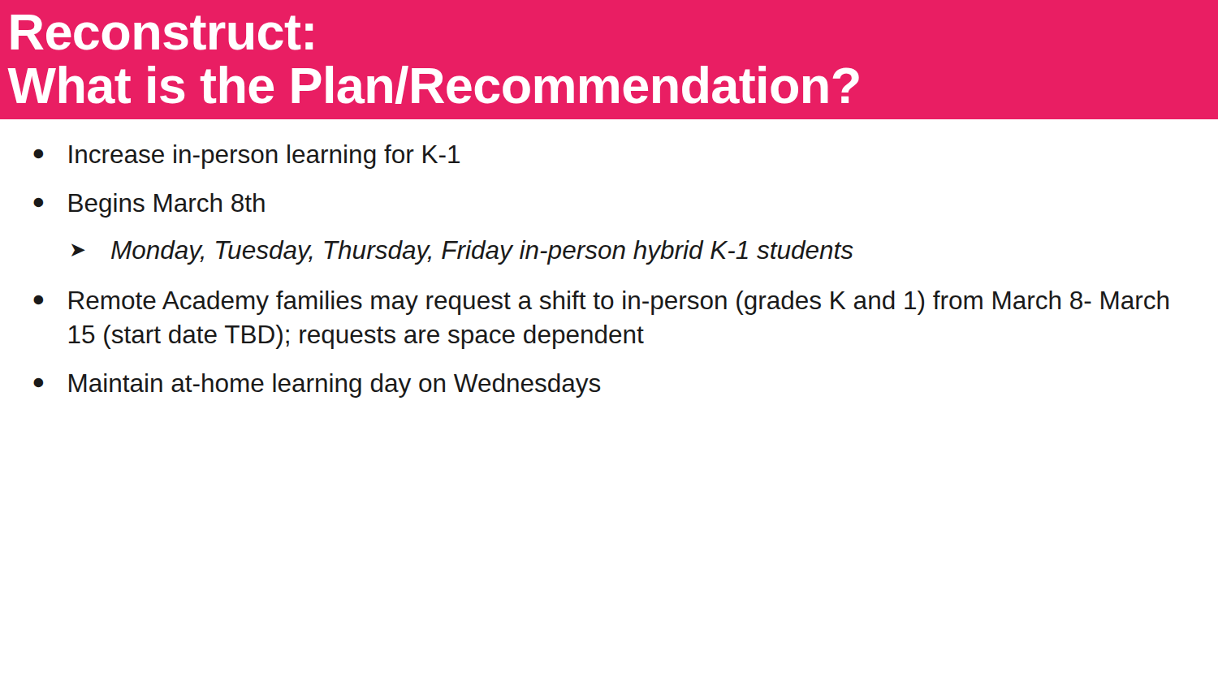Reconstruct: What is the Plan/Recommendation?
Increase in-person learning for K-1
Begins March 8th
Monday, Tuesday, Thursday, Friday in-person hybrid K-1 students
Remote Academy families may request a shift to in-person (grades K and 1) from March 8- March 15 (start date TBD); requests are space dependent
Maintain at-home learning day on Wednesdays